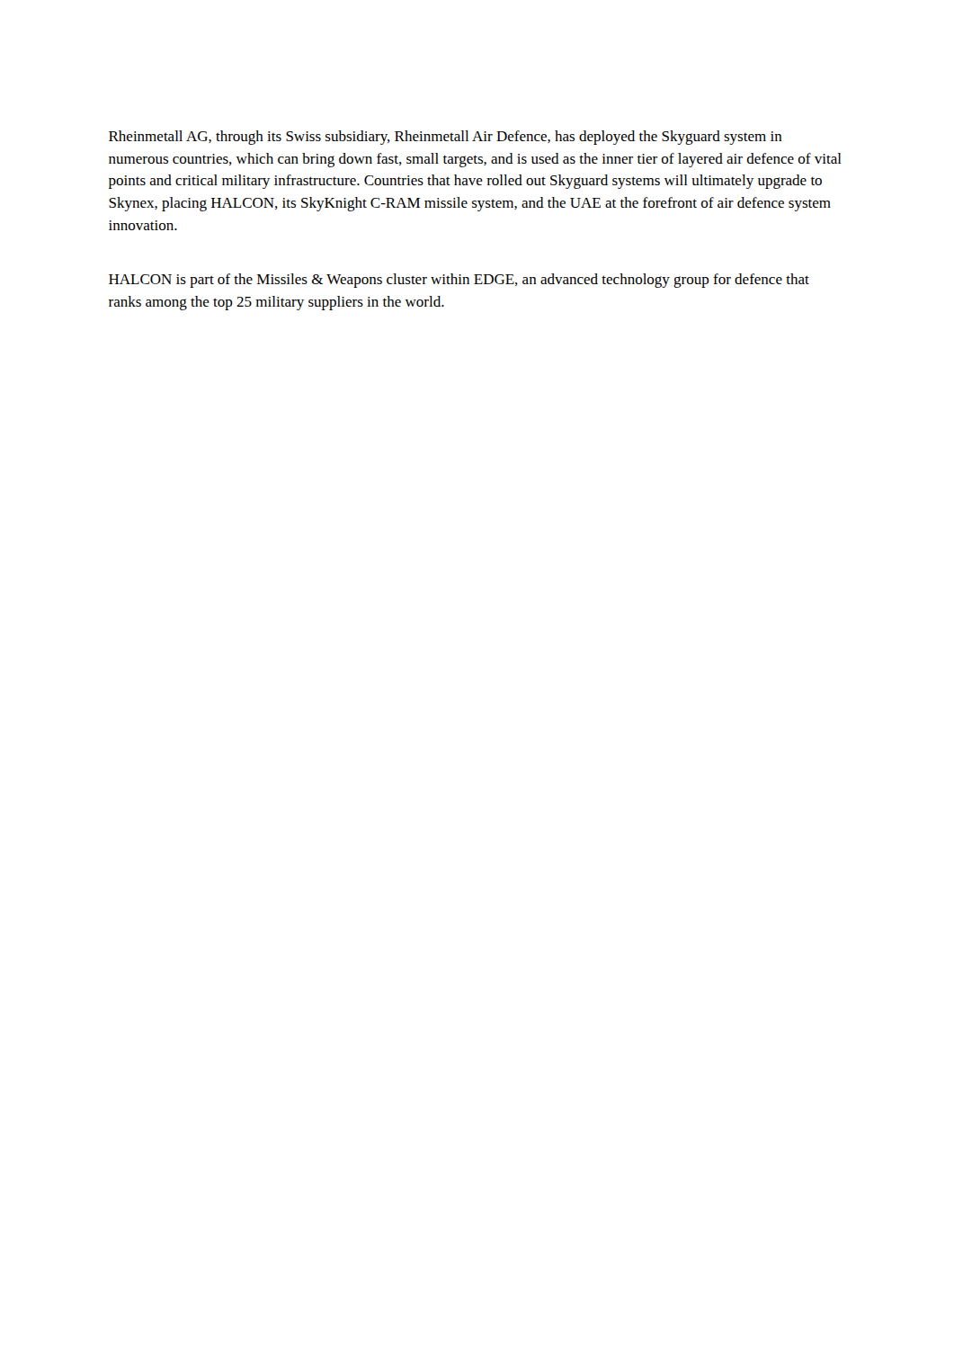Rheinmetall AG, through its Swiss subsidiary, Rheinmetall Air Defence, has deployed the Skyguard system in numerous countries, which can bring down fast, small targets, and is used as the inner tier of layered air defence of vital points and critical military infrastructure. Countries that have rolled out Skyguard systems will ultimately upgrade to Skynex, placing HALCON, its SkyKnight C-RAM missile system, and the UAE at the forefront of air defence system innovation.
HALCON is part of the Missiles & Weapons cluster within EDGE, an advanced technology group for defence that ranks among the top 25 military suppliers in the world.